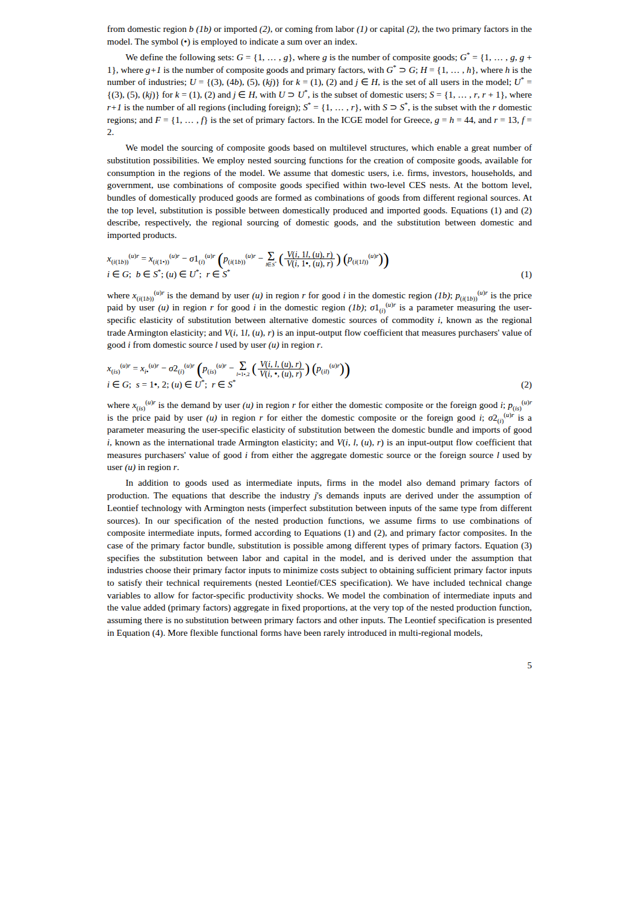from domestic region b (1b) or imported (2), or coming from labor (1) or capital (2), the two primary factors in the model. The symbol (•) is employed to indicate a sum over an index.
We define the following sets: G = {1, … , g}, where g is the number of composite goods; G* = {1, … , g, g + 1}, where g+1 is the number of composite goods and primary factors, with G* ⊃ G; H = {1, … , h}, where h is the number of industries; U = {(3), (4b), (5), (kj)} for k = (1), (2) and j ∈ H, is the set of all users in the model; U* = {(3), (5), (kj)} for k = (1), (2) and j ∈ H, with U ⊃ U*, is the subset of domestic users; S = {1, … , r, r + 1}, where r+1 is the number of all regions (including foreign); S* = {1, … , r}, with S ⊃ S*, is the subset with the r domestic regions; and F = {1, … , f} is the set of primary factors. In the ICGE model for Greece, g = h = 44, and r = 13, f = 2.
We model the sourcing of composite goods based on multilevel structures, which enable a great number of substitution possibilities. We employ nested sourcing functions for the creation of composite goods, available for consumption in the regions of the model. We assume that domestic users, i.e. firms, investors, households, and government, use combinations of composite goods specified within two-level CES nests. At the bottom level, bundles of domestically produced goods are formed as combinations of goods from different regional sources. At the top level, substitution is possible between domestically produced and imported goods. Equations (1) and (2) describe, respectively, the regional sourcing of domestic goods, and the substitution between domestic and imported products.
x(i(1b))(u)r = x(i(1•))(u)r − σ1(i)(u)r (p(i(1b))(u)r − Σl∈S* (V(i, 1l, (u), r) V(i, 1•, (u), r)) (p(i(1l))(u)r)) i ∈ G; b ∈ S*; (u) ∈ U*; r ∈ S*(1)
where x(i(1b))(u)r is the demand by user (u) in region r for good i in the domestic region (1b); p(i(1b))(u)r is the price paid by user (u) in region r for good i in the domestic region (1b); σ1(i)(u)r is a parameter measuring the user-specific elasticity of substitution between alternative domestic sources of commodity i, known as the regional trade Armington elasticity; and V(i, 1l, (u), r) is an input-output flow coefficient that measures purchasers' value of good i from domestic source l used by user (u) in region r.
x(is)(u)r = xi•(u)r − σ2(i)(u)r (p(is)(u)r − Σl=1•,2 (V(i, l, (u), r) V(i, •, (u), r)) (p(il)(u)r)) i ∈ G; s = 1•, 2; (u) ∈ U*; r ∈ S*(2)
where x(is)(u)r is the demand by user (u) in region r for either the domestic composite or the foreign good i; p(is)(u)r is the price paid by user (u) in region r for either the domestic composite or the foreign good i; σ2(i)(u)r is a parameter measuring the user-specific elasticity of substitution between the domestic bundle and imports of good i, known as the international trade Armington elasticity; and V(i, l, (u), r) is an input-output flow coefficient that measures purchasers' value of good i from either the aggregate domestic source or the foreign source l used by user (u) in region r.
In addition to goods used as intermediate inputs, firms in the model also demand primary factors of production. The equations that describe the industry j's demands inputs are derived under the assumption of Leontief technology with Armington nests (imperfect substitution between inputs of the same type from different sources). In our specification of the nested production functions, we assume firms to use combinations of composite intermediate inputs, formed according to Equations (1) and (2), and primary factor composites. In the case of the primary factor bundle, substitution is possible among different types of primary factors. Equation (3) specifies the substitution between labor and capital in the model, and is derived under the assumption that industries choose their primary factor inputs to minimize costs subject to obtaining sufficient primary factor inputs to satisfy their technical requirements (nested Leontief/CES specification). We have included technical change variables to allow for factor-specific productivity shocks. We model the combination of intermediate inputs and the value added (primary factors) aggregate in fixed proportions, at the very top of the nested production function, assuming there is no substitution between primary factors and other inputs. The Leontief specification is presented in Equation (4). More flexible functional forms have been rarely introduced in multi-regional models,
5